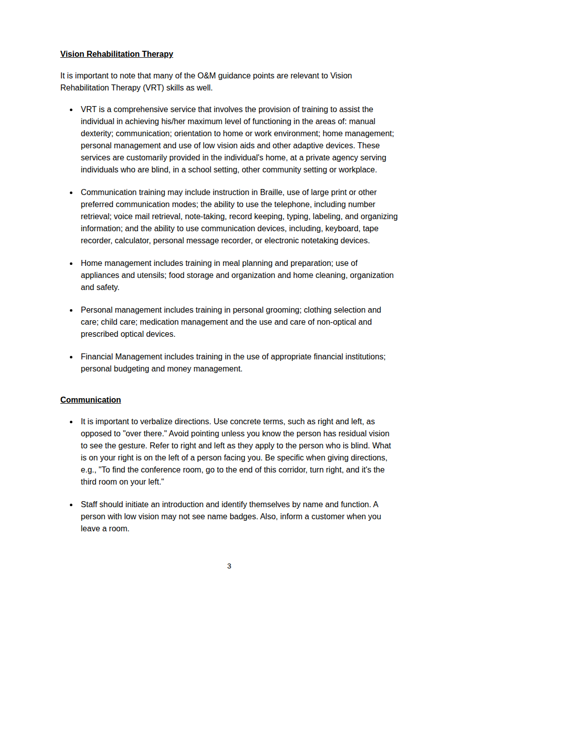Vision Rehabilitation Therapy
It is important to note that many of the O&M guidance points are relevant to Vision Rehabilitation Therapy (VRT) skills as well.
VRT is a comprehensive service that involves the provision of training to assist the individual in achieving his/her maximum level of functioning in the areas of: manual dexterity; communication; orientation to home or work environment; home management; personal management and use of low vision aids and other adaptive devices. These services are customarily provided in the individual's home, at a private agency serving individuals who are blind, in a school setting, other community setting or workplace.
Communication training may include instruction in Braille, use of large print or other preferred communication modes; the ability to use the telephone, including number retrieval; voice mail retrieval, note-taking, record keeping, typing, labeling, and organizing information; and the ability to use communication devices, including, keyboard, tape recorder, calculator, personal message recorder, or electronic notetaking devices.
Home management includes training in meal planning and preparation; use of appliances and utensils; food storage and organization and home cleaning, organization and safety.
Personal management includes training in personal grooming; clothing selection and care; child care; medication management and the use and care of non-optical and prescribed optical devices.
Financial Management includes training in the use of appropriate financial institutions; personal budgeting and money management.
Communication
It is important to verbalize directions. Use concrete terms, such as right and left, as opposed to "over there." Avoid pointing unless you know the person has residual vision to see the gesture. Refer to right and left as they apply to the person who is blind. What is on your right is on the left of a person facing you. Be specific when giving directions, e.g., "To find the conference room, go to the end of this corridor, turn right, and it's the third room on your left."
Staff should initiate an introduction and identify themselves by name and function. A person with low vision may not see name badges. Also, inform a customer when you leave a room.
3